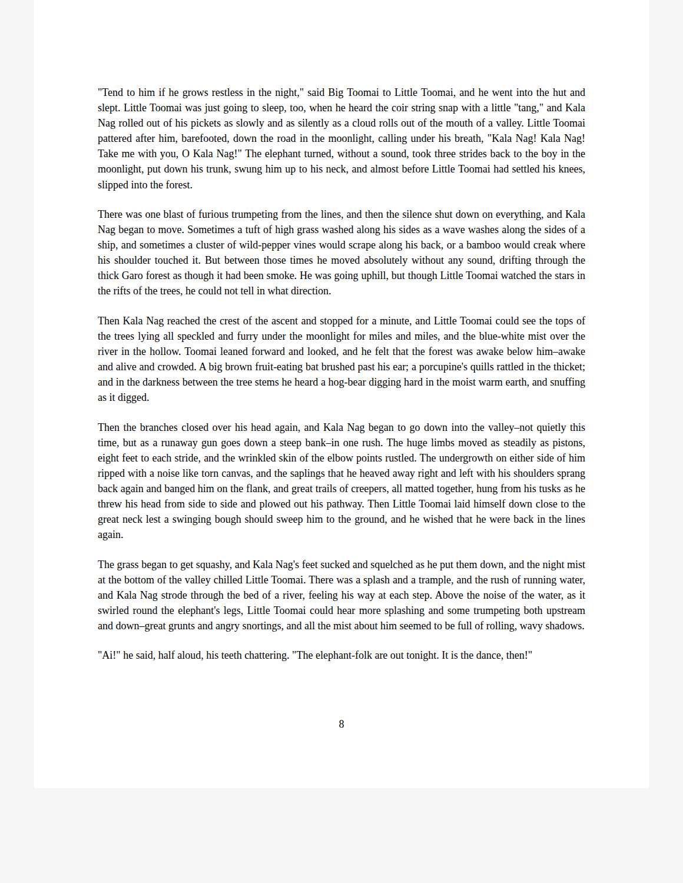"Tend to him if he grows restless in the night," said Big Toomai to Little Toomai, and he went into the hut and slept. Little Toomai was just going to sleep, too, when he heard the coir string snap with a little "tang," and Kala Nag rolled out of his pickets as slowly and as silently as a cloud rolls out of the mouth of a valley. Little Toomai pattered after him, barefooted, down the road in the moonlight, calling under his breath, "Kala Nag! Kala Nag! Take me with you, O Kala Nag!" The elephant turned, without a sound, took three strides back to the boy in the moonlight, put down his trunk, swung him up to his neck, and almost before Little Toomai had settled his knees, slipped into the forest.
There was one blast of furious trumpeting from the lines, and then the silence shut down on everything, and Kala Nag began to move. Sometimes a tuft of high grass washed along his sides as a wave washes along the sides of a ship, and sometimes a cluster of wild-pepper vines would scrape along his back, or a bamboo would creak where his shoulder touched it. But between those times he moved absolutely without any sound, drifting through the thick Garo forest as though it had been smoke. He was going uphill, but though Little Toomai watched the stars in the rifts of the trees, he could not tell in what direction.
Then Kala Nag reached the crest of the ascent and stopped for a minute, and Little Toomai could see the tops of the trees lying all speckled and furry under the moonlight for miles and miles, and the blue-white mist over the river in the hollow. Toomai leaned forward and looked, and he felt that the forest was awake below him–awake and alive and crowded. A big brown fruit-eating bat brushed past his ear; a porcupine's quills rattled in the thicket; and in the darkness between the tree stems he heard a hog-bear digging hard in the moist warm earth, and snuffing as it digged.
Then the branches closed over his head again, and Kala Nag began to go down into the valley–not quietly this time, but as a runaway gun goes down a steep bank–in one rush. The huge limbs moved as steadily as pistons, eight feet to each stride, and the wrinkled skin of the elbow points rustled. The undergrowth on either side of him ripped with a noise like torn canvas, and the saplings that he heaved away right and left with his shoulders sprang back again and banged him on the flank, and great trails of creepers, all matted together, hung from his tusks as he threw his head from side to side and plowed out his pathway. Then Little Toomai laid himself down close to the great neck lest a swinging bough should sweep him to the ground, and he wished that he were back in the lines again.
The grass began to get squashy, and Kala Nag's feet sucked and squelched as he put them down, and the night mist at the bottom of the valley chilled Little Toomai. There was a splash and a trample, and the rush of running water, and Kala Nag strode through the bed of a river, feeling his way at each step. Above the noise of the water, as it swirled round the elephant's legs, Little Toomai could hear more splashing and some trumpeting both upstream and down–great grunts and angry snortings, and all the mist about him seemed to be full of rolling, wavy shadows.
"Ai!" he said, half aloud, his teeth chattering. "The elephant-folk are out tonight. It is the dance, then!"
8